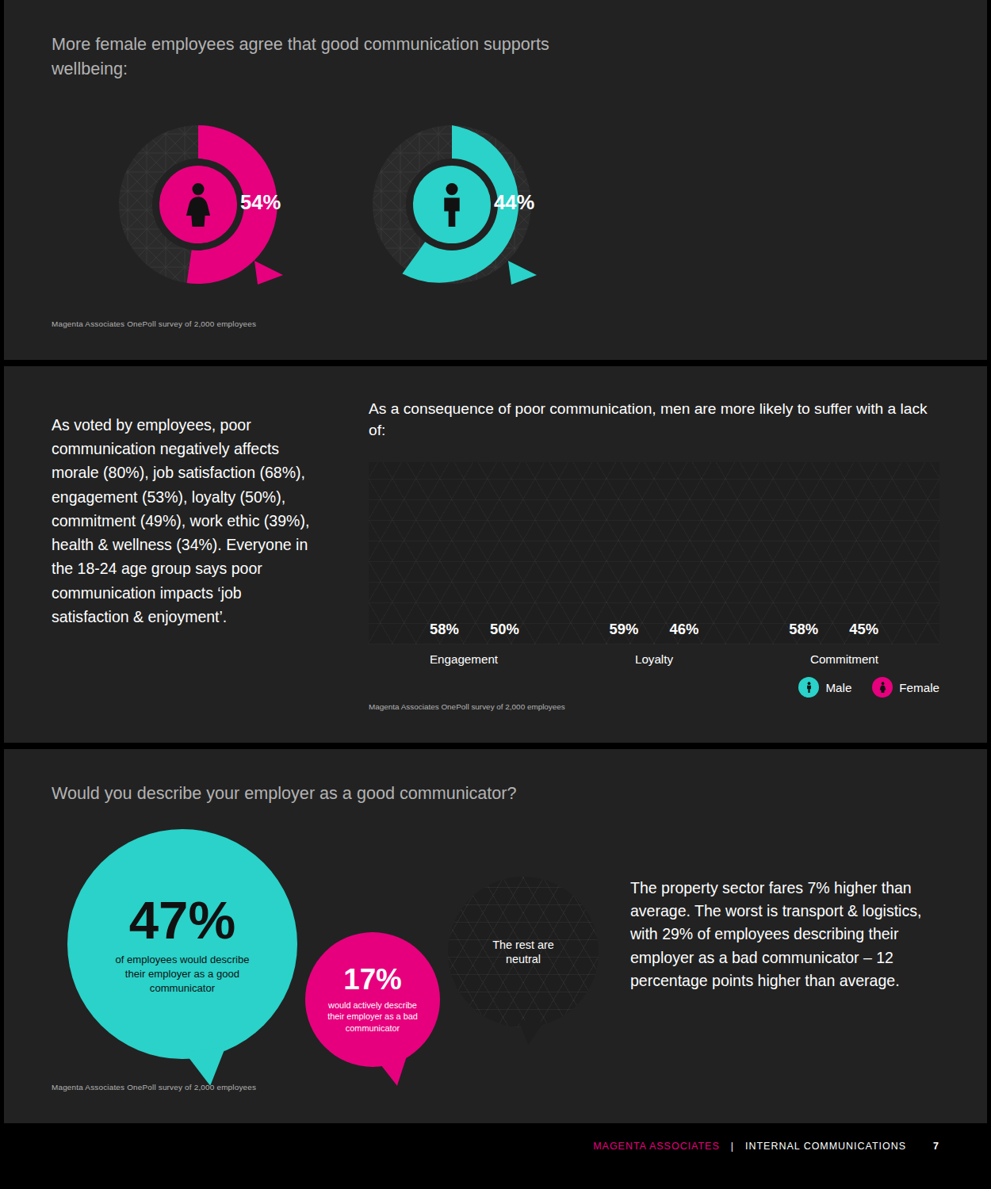More female employees agree that good communication supports wellbeing:
54%
44%
Magenta Associates OnePoll survey of 2,000 employees
As voted by employees, poor communication negatively affects morale (80%), job satisfaction (68%), engagement (53%), loyalty (50%), commitment (49%), work ethic (39%), health & wellness (34%). Everyone in the 18-24 age group says poor communication impacts ‘job satisfaction & enjoyment’.
As a consequence of poor communication, men are more likely to suffer with a lack of:
58%
50%
59%
46%
58%
45%
Engagement Loyalty Commitment
Male
Female
Magenta Associates OnePoll survey of 2,000 employees
Would you describe your employer as a good communicator?
47%
of employees would describe their employer as a good communicator
17%
would actively describe their employer as a bad communicator
The rest are
neutral
The property sector fares 7% higher than average. The worst is transport & logistics, with 29% of employees describing their employer as a bad communicator – 12 percentage points higher than average.
Magenta Associates OnePoll survey of 2,000 employees
MAGENTA ASSOCIATES | INTERNAL COMMUNICATIONS 7